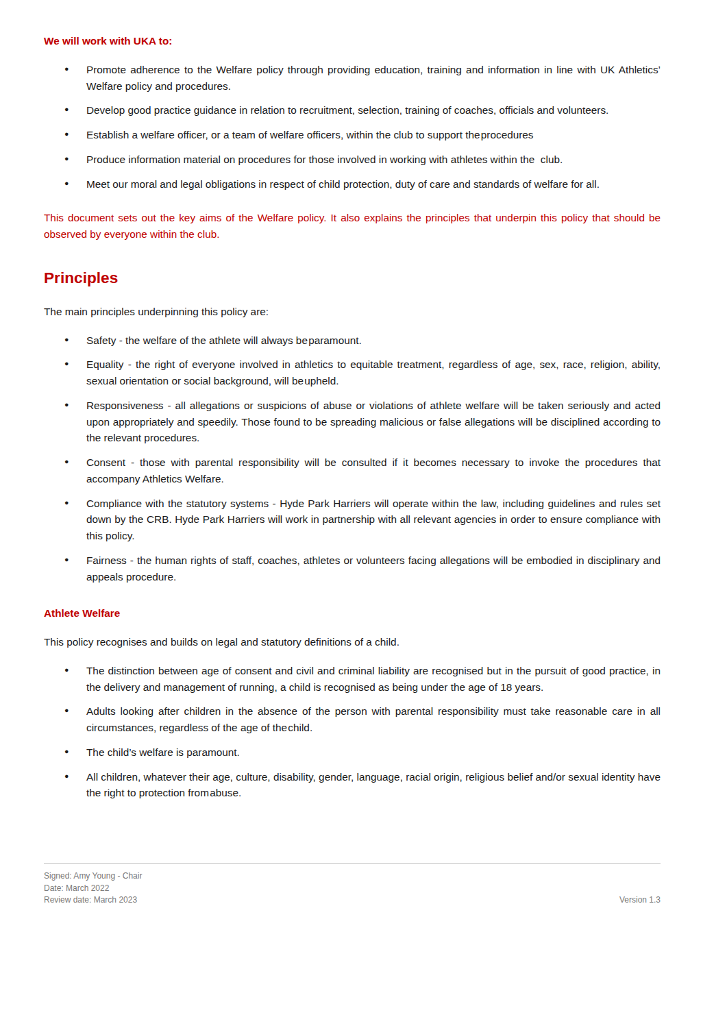We will work with UKA to:
Promote adherence to the Welfare policy through providing education, training and information in line with UK Athletics’ Welfare policy and procedures.
Develop good practice guidance in relation to recruitment, selection, training of coaches, officials and volunteers.
Establish a welfare officer, or a team of welfare officers, within the club to support the procedures
Produce information material on procedures for those involved in working with athletes within the club.
Meet our moral and legal obligations in respect of child protection, duty of care and standards of welfare for all.
This document sets out the key aims of the Welfare policy. It also explains the principles that underpin this policy that should be observed by everyone within the club.
Principles
The main principles underpinning this policy are:
Safety - the welfare of the athlete will always be paramount.
Equality - the right of everyone involved in athletics to equitable treatment, regardless of age, sex, race, religion, ability, sexual orientation or social background, will be upheld.
Responsiveness - all allegations or suspicions of abuse or violations of athlete welfare will be taken seriously and acted upon appropriately and speedily. Those found to be spreading malicious or false allegations will be disciplined according to the relevant procedures.
Consent - those with parental responsibility will be consulted if it becomes necessary to invoke the procedures that accompany Athletics Welfare.
Compliance with the statutory systems - Hyde Park Harriers will operate within the law, including guidelines and rules set down by the CRB. Hyde Park Harriers will work in partnership with all relevant agencies in order to ensure compliance with this policy.
Fairness - the human rights of staff, coaches, athletes or volunteers facing allegations will be embodied in disciplinary and appeals procedure.
Athlete Welfare
This policy recognises and builds on legal and statutory definitions of a child.
The distinction between age of consent and civil and criminal liability are recognised but in the pursuit of good practice, in the delivery and management of running, a child is recognised as being under the age of 18 years.
Adults looking after children in the absence of the person with parental responsibility must take reasonable care in all circumstances, regardless of the age of the child.
The child’s welfare is paramount.
All children, whatever their age, culture, disability, gender, language, racial origin, religious belief and/or sexual identity have the right to protection from abuse.
Signed: Amy Young - Chair
Date: March 2022
Review date: March 2023 Version 1.3